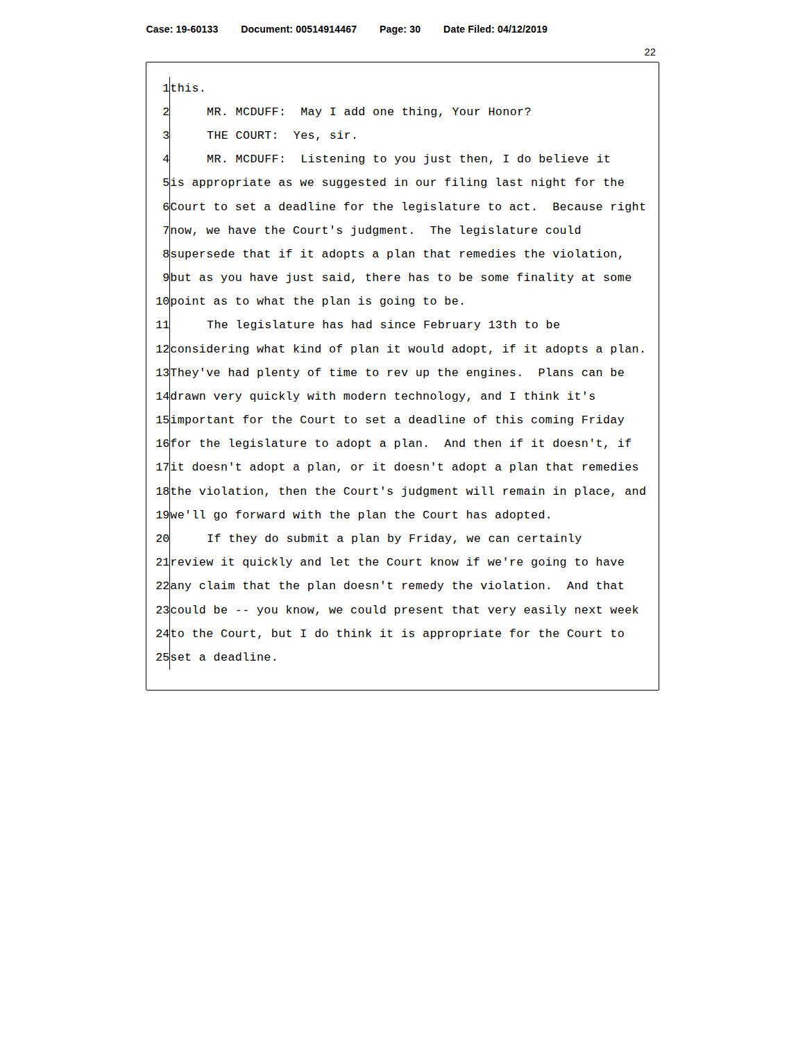Case: 19-60133 Document: 00514914467 Page: 30 Date Filed: 04/12/2019
22
| 1 | this. |
| 2 | MR. MCDUFF: May I add one thing, Your Honor? |
| 3 | THE COURT: Yes, sir. |
| 4 | MR. MCDUFF: Listening to you just then, I do believe it |
| 5 | is appropriate as we suggested in our filing last night for the |
| 6 | Court to set a deadline for the legislature to act. Because right |
| 7 | now, we have the Court's judgment. The legislature could |
| 8 | supersede that if it adopts a plan that remedies the violation, |
| 9 | but as you have just said, there has to be some finality at some |
| 10 | point as to what the plan is going to be. |
| 11 | The legislature has had since February 13th to be |
| 12 | considering what kind of plan it would adopt, if it adopts a plan. |
| 13 | They've had plenty of time to rev up the engines. Plans can be |
| 14 | drawn very quickly with modern technology, and I think it's |
| 15 | important for the Court to set a deadline of this coming Friday |
| 16 | for the legislature to adopt a plan. And then if it doesn't, if |
| 17 | it doesn't adopt a plan, or it doesn't adopt a plan that remedies |
| 18 | the violation, then the Court's judgment will remain in place, and |
| 19 | we'll go forward with the plan the Court has adopted. |
| 20 | If they do submit a plan by Friday, we can certainly |
| 21 | review it quickly and let the Court know if we're going to have |
| 22 | any claim that the plan doesn't remedy the violation. And that |
| 23 | could be -- you know, we could present that very easily next week |
| 24 | to the Court, but I do think it is appropriate for the Court to |
| 25 | set a deadline. |